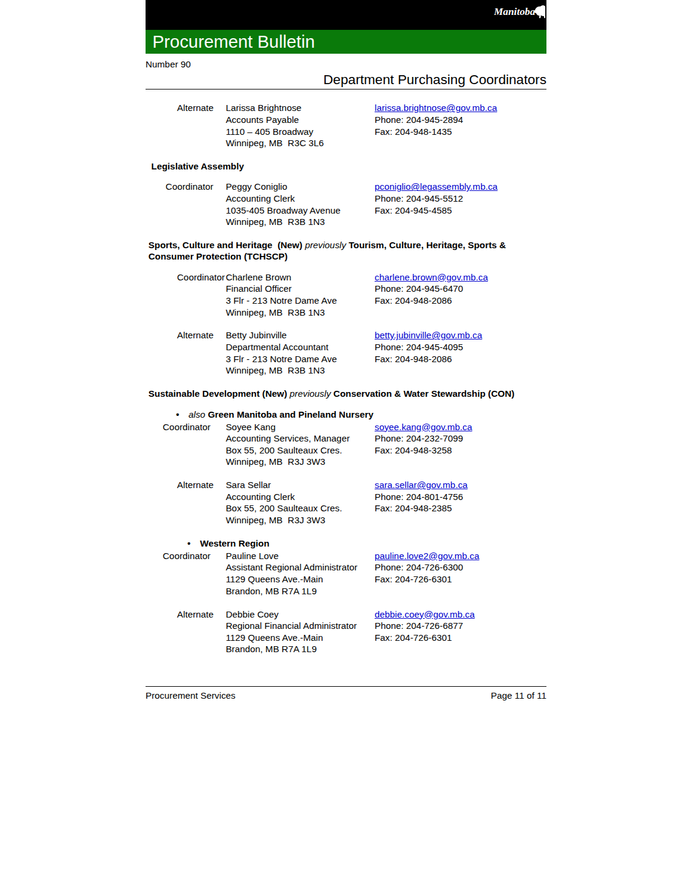Manitoba
Procurement Bulletin
Number 90
Department Purchasing Coordinators
Alternate
Larissa Brightnose
Accounts Payable
1110 – 405 Broadway
Winnipeg, MB R3C 3L6
larissa.brightnose@gov.mb.ca
Phone: 204-945-2894
Fax: 204-948-1435
Legislative Assembly
Coordinator
Peggy Coniglio
Accounting Clerk
1035-405 Broadway Avenue
Winnipeg, MB R3B 1N3
pconiglio@legassembly.mb.ca
Phone: 204-945-5512
Fax: 204-945-4585
Sports, Culture and Heritage (New) previously Tourism, Culture, Heritage, Sports & Consumer Protection (TCHSCP)
Coordinator
Charlene Brown
Financial Officer
3 Flr - 213 Notre Dame Ave
Winnipeg, MB R3B 1N3
charlene.brown@gov.mb.ca
Phone: 204-945-6470
Fax: 204-948-2086
Alternate
Betty Jubinville
Departmental Accountant
3 Flr - 213 Notre Dame Ave
Winnipeg, MB R3B 1N3
betty.jubinville@gov.mb.ca
Phone: 204-945-4095
Fax: 204-948-2086
Sustainable Development (New) previously Conservation & Water Stewardship (CON)
•also Green Manitoba and Pineland Nursery
Coordinator
Soyee Kang
Accounting Services, Manager
Box 55, 200 Saulteaux Cres.
Winnipeg, MB R3J 3W3
soyee.kang@gov.mb.ca
Phone: 204-232-7099
Fax: 204-948-3258
Alternate
Sara Sellar
Accounting Clerk
Box 55, 200 Saulteaux Cres.
Winnipeg, MB R3J 3W3
sara.sellar@gov.mb.ca
Phone: 204-801-4756
Fax: 204-948-2385
•Western Region
Coordinator
Pauline Love
Assistant Regional Administrator
1129 Queens Ave.-Main
Brandon, MB R7A 1L9
pauline.love2@gov.mb.ca
Phone: 204-726-6300
Fax: 204-726-6301
Alternate
Debbie Coey
Regional Financial Administrator
1129 Queens Ave.-Main
Brandon, MB R7A 1L9
debbie.coey@gov.mb.ca
Phone: 204-726-6877
Fax: 204-726-6301
Procurement Services Page 11 of 11